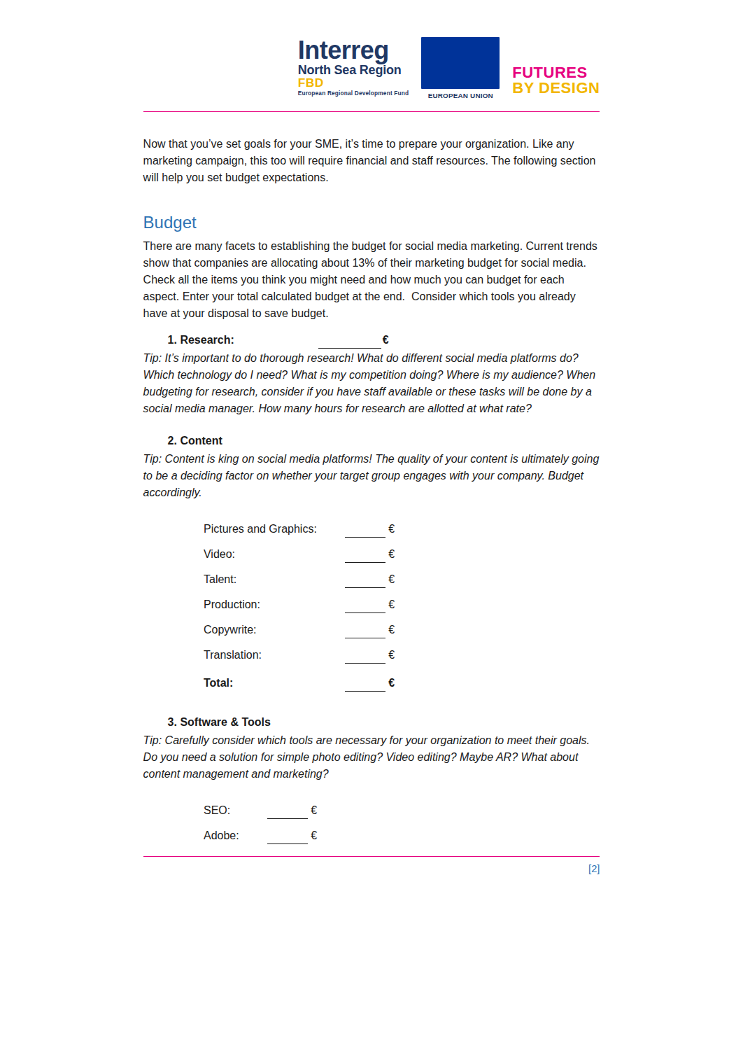Interreg
North Sea Region
FBD
European Regional Development Fund
EUROPEAN UNION
FUTURES
BY DESIGN
Now that you’ve set goals for your SME, it’s time to prepare your organization. Like any marketing campaign, this too will require financial and staff resources. The following section will help you set budget expectations.
Budget
There are many facets to establishing the budget for social media marketing. Current trends show that companies are allocating about 13% of their marketing budget for social media. Check all the items you think you might need and how much you can budget for each aspect. Enter your total calculated budget at the end. Consider which tools you already have at your disposal to save budget.
Research: €
Tip: It’s important to do thorough research! What do different social media platforms do? Which technology do I need? What is my competition doing? Where is my audience? When budgeting for research, consider if you have staff available or these tasks will be done by a social media manager. How many hours for research are allotted at what rate?
Content
Tip: Content is king on social media platforms! The quality of your content is ultimately going to be a deciding factor on whether your target group engages with your company. Budget accordingly.
| Pictures and Graphics: | € |
| Video: | € |
| Talent: | € |
| Production: | € |
| Copywrite: | € |
| Translation: | € |
| Total: | € |
Software & Tools
Tip: Carefully consider which tools are necessary for your organization to meet their goals. Do you need a solution for simple photo editing? Video editing? Maybe AR? What about content management and marketing?
| SEO: | € |
| Adobe: | € |
[2]